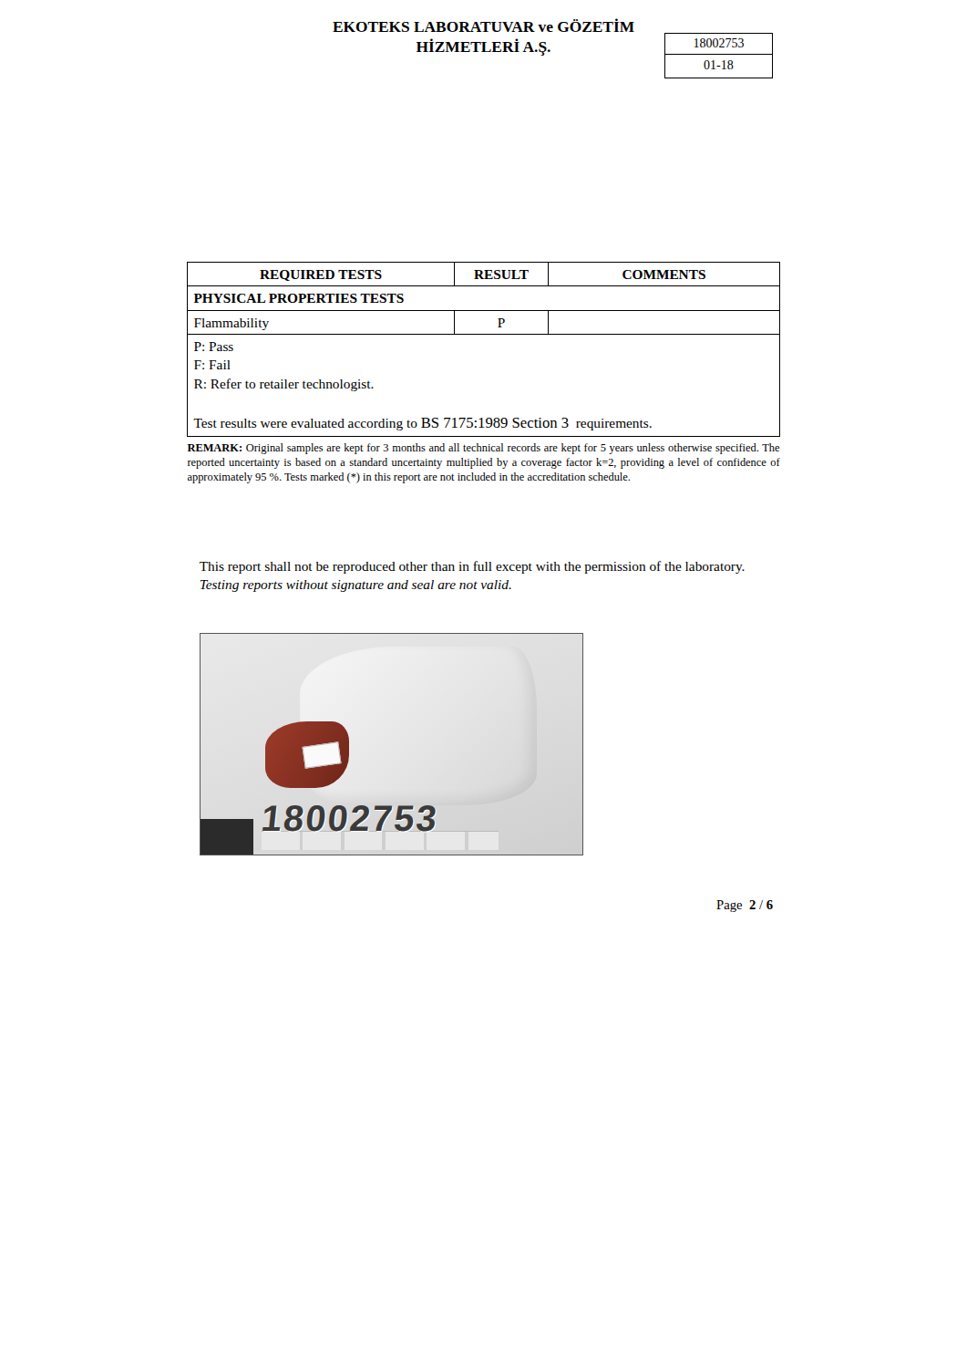EKOTEKS LABORATUVAR ve GÖZETİM
HİZMETLERİ A.Ş.
18002753
01-18
| REQUIRED TESTS | RESULT | COMMENTS |
| --- | --- | --- |
| PHYSICAL PROPERTIES TESTS |
| Flammability | P | |
| P: Pass F: Fail R: Refer to retailer technologist. Test results were evaluated according to BS 7175:1989 Section 3 requirements. |
REMARK: Original samples are kept for 3 months and all technical records are kept for 5 years unless otherwise specified. The reported uncertainty is based on a standard uncertainty multiplied by a coverage factor k=2, providing a level of confidence of approximately 95 %. Tests marked (*) in this report are not included in the accreditation schedule.
This report shall not be reproduced other than in full except with the permission of the laboratory.
Testing reports without signature and seal are not valid.
18002753
Page 2 / 6